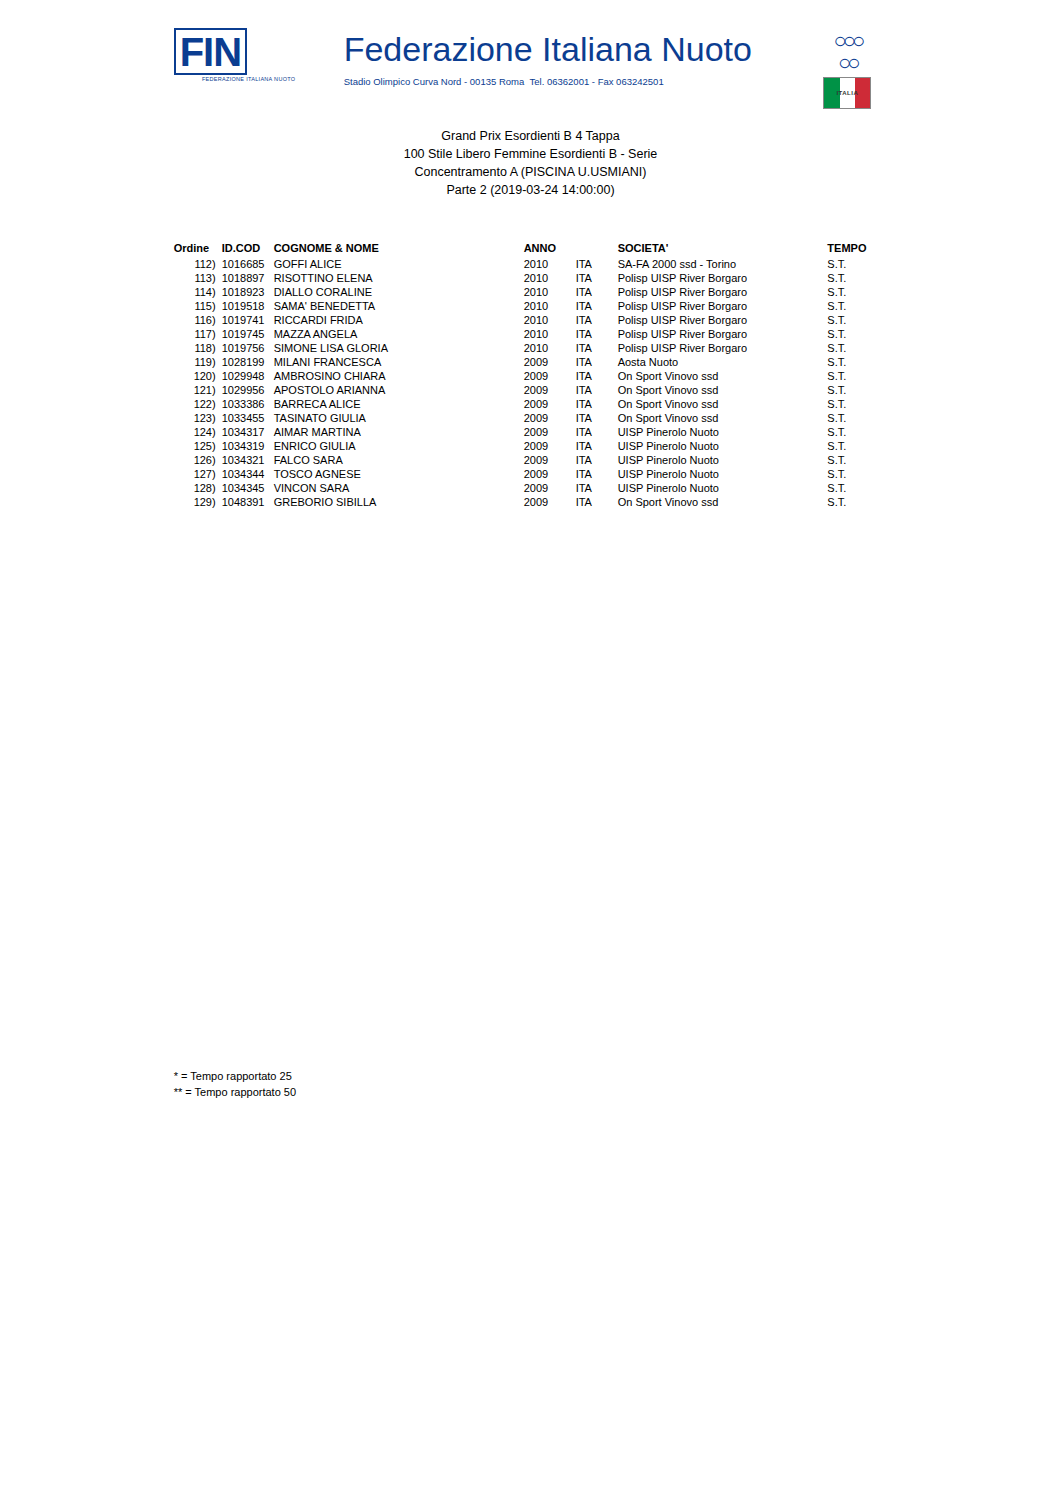FIN
FEDERAZIONE ITALIANA NUOTO
Federazione Italiana Nuoto
Stadio Olimpico Curva Nord - 00135 Roma Tel. 06362001 - Fax 063242501
○○○
○○
ITALIA
Grand Prix Esordienti B 4 Tappa
100 Stile Libero Femmine Esordienti B - Serie
Concentramento A (PISCINA U.USMIANI)
Parte 2 (2019-03-24 14:00:00)
| Ordine | ID.COD | COGNOME & NOME | ANNO | | SOCIETA' | TEMPO |
| --- | --- | --- | --- | --- | --- | --- |
| 112) | 1016685 | GOFFI ALICE | 2010 | ITA | SA-FA 2000 ssd - Torino | S.T. |
| 113) | 1018897 | RISOTTINO ELENA | 2010 | ITA | Polisp UISP River Borgaro | S.T. |
| 114) | 1018923 | DIALLO CORALINE | 2010 | ITA | Polisp UISP River Borgaro | S.T. |
| 115) | 1019518 | SAMA' BENEDETTA | 2010 | ITA | Polisp UISP River Borgaro | S.T. |
| 116) | 1019741 | RICCARDI FRIDA | 2010 | ITA | Polisp UISP River Borgaro | S.T. |
| 117) | 1019745 | MAZZA ANGELA | 2010 | ITA | Polisp UISP River Borgaro | S.T. |
| 118) | 1019756 | SIMONE LISA GLORIA | 2010 | ITA | Polisp UISP River Borgaro | S.T. |
| 119) | 1028199 | MILANI FRANCESCA | 2009 | ITA | Aosta Nuoto | S.T. |
| 120) | 1029948 | AMBROSINO CHIARA | 2009 | ITA | On Sport Vinovo ssd | S.T. |
| 121) | 1029956 | APOSTOLO ARIANNA | 2009 | ITA | On Sport Vinovo ssd | S.T. |
| 122) | 1033386 | BARRECA ALICE | 2009 | ITA | On Sport Vinovo ssd | S.T. |
| 123) | 1033455 | TASINATO GIULIA | 2009 | ITA | On Sport Vinovo ssd | S.T. |
| 124) | 1034317 | AIMAR MARTINA | 2009 | ITA | UISP Pinerolo Nuoto | S.T. |
| 125) | 1034319 | ENRICO GIULIA | 2009 | ITA | UISP Pinerolo Nuoto | S.T. |
| 126) | 1034321 | FALCO SARA | 2009 | ITA | UISP Pinerolo Nuoto | S.T. |
| 127) | 1034344 | TOSCO AGNESE | 2009 | ITA | UISP Pinerolo Nuoto | S.T. |
| 128) | 1034345 | VINCON SARA | 2009 | ITA | UISP Pinerolo Nuoto | S.T. |
| 129) | 1048391 | GREBORIO SIBILLA | 2009 | ITA | On Sport Vinovo ssd | S.T. |
* = Tempo rapportato 25
** = Tempo rapportato 50